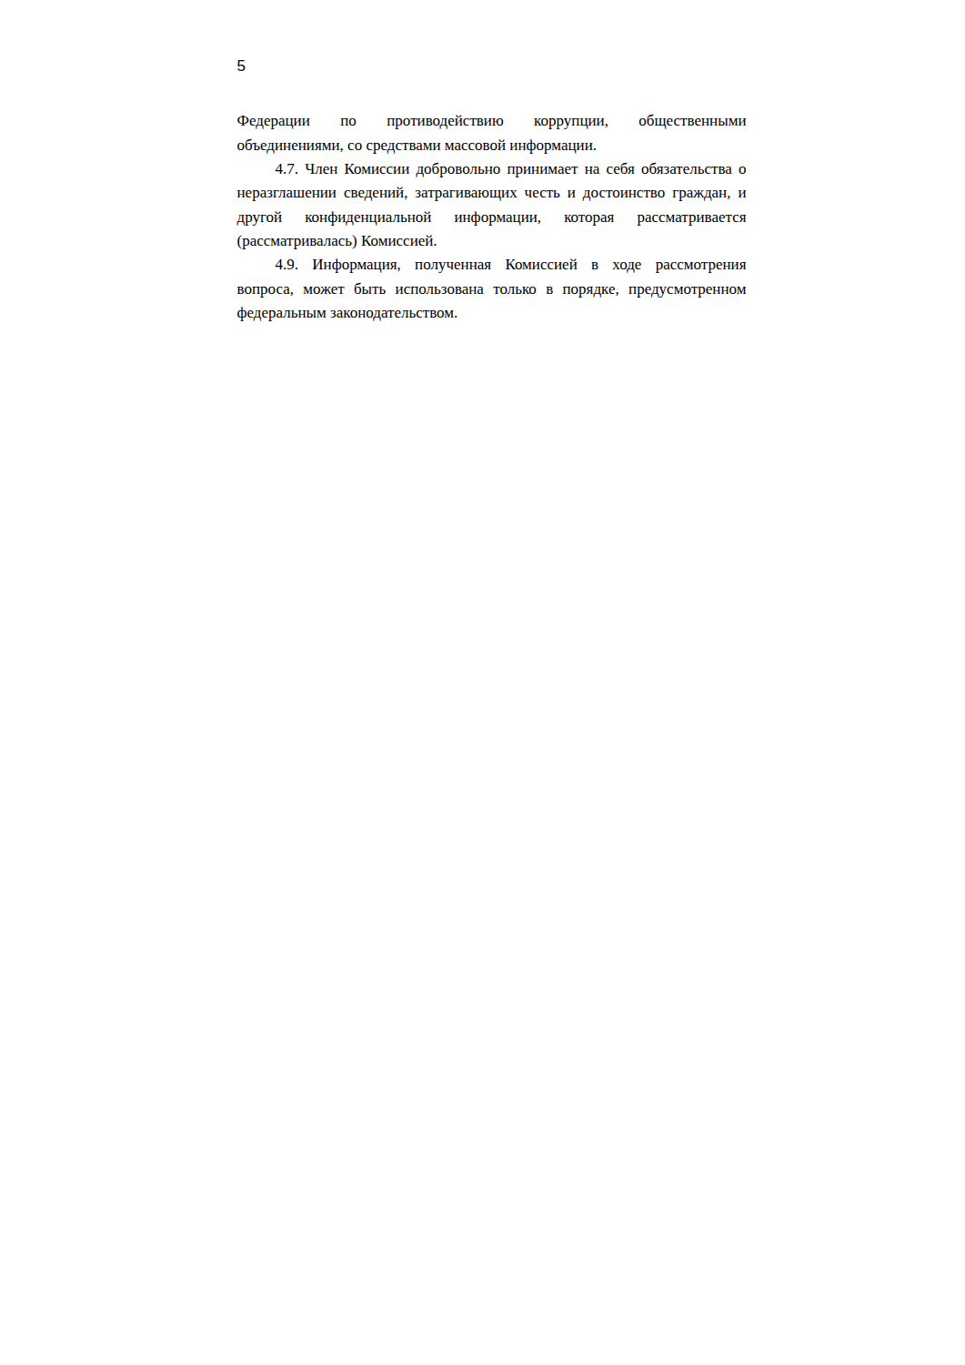5
Федерации по противодействию коррупции, общественными объединениями, со средствами массовой информации.
4.7. Член Комиссии добровольно принимает на себя обязательства о неразглашении сведений, затрагивающих честь и достоинство граждан, и другой конфиденциальной информации, которая рассматривается (рассматривалась) Комиссией.
4.9. Информация, полученная Комиссией в ходе рассмотрения вопроса, может быть использована только в порядке, предусмотренном федеральным законодательством.